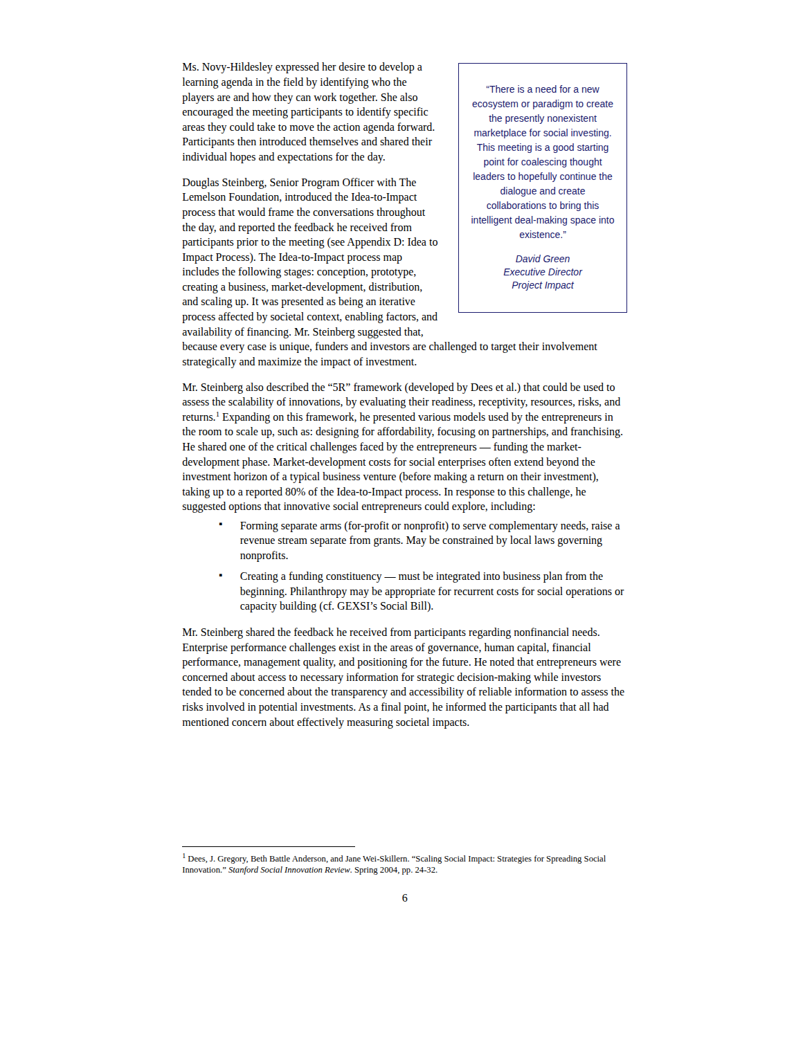“There is a need for a new ecosystem or paradigm to create the presently nonexistent marketplace for social investing. This meeting is a good starting point for coalescing thought leaders to hopefully continue the dialogue and create collaborations to bring this intelligent deal-making space into existence.”
David Green
Executive Director
Project Impact
Ms. Novy-Hildesley expressed her desire to develop a learning agenda in the field by identifying who the players are and how they can work together. She also encouraged the meeting participants to identify specific areas they could take to move the action agenda forward. Participants then introduced themselves and shared their individual hopes and expectations for the day.
Douglas Steinberg, Senior Program Officer with The Lemelson Foundation, introduced the Idea-to-Impact process that would frame the conversations throughout the day, and reported the feedback he received from participants prior to the meeting (see Appendix D: Idea to Impact Process). The Idea-to-Impact process map includes the following stages: conception, prototype, creating a business, market-development, distribution, and scaling up. It was presented as being an iterative process affected by societal context, enabling factors, and availability of financing. Mr. Steinberg suggested that, because every case is unique, funders and investors are challenged to target their involvement strategically and maximize the impact of investment.
Mr. Steinberg also described the “5R” framework (developed by Dees et al.) that could be used to assess the scalability of innovations, by evaluating their readiness, receptivity, resources, risks, and returns.1 Expanding on this framework, he presented various models used by the entrepreneurs in the room to scale up, such as: designing for affordability, focusing on partnerships, and franchising. He shared one of the critical challenges faced by the entrepreneurs — funding the market-development phase. Market-development costs for social enterprises often extend beyond the investment horizon of a typical business venture (before making a return on their investment), taking up to a reported 80% of the Idea-to-Impact process. In response to this challenge, he suggested options that innovative social entrepreneurs could explore, including:
Forming separate arms (for-profit or nonprofit) to serve complementary needs, raise a revenue stream separate from grants. May be constrained by local laws governing nonprofits.
Creating a funding constituency — must be integrated into business plan from the beginning. Philanthropy may be appropriate for recurrent costs for social operations or capacity building (cf. GEXSI’s Social Bill).
Mr. Steinberg shared the feedback he received from participants regarding nonfinancial needs. Enterprise performance challenges exist in the areas of governance, human capital, financial performance, management quality, and positioning for the future. He noted that entrepreneurs were concerned about access to necessary information for strategic decision-making while investors tended to be concerned about the transparency and accessibility of reliable information to assess the risks involved in potential investments. As a final point, he informed the participants that all had mentioned concern about effectively measuring societal impacts.
1 Dees, J. Gregory, Beth Battle Anderson, and Jane Wei-Skillern. “Scaling Social Impact: Strategies for Spreading Social Innovation.” Stanford Social Innovation Review. Spring 2004, pp. 24-32.
6